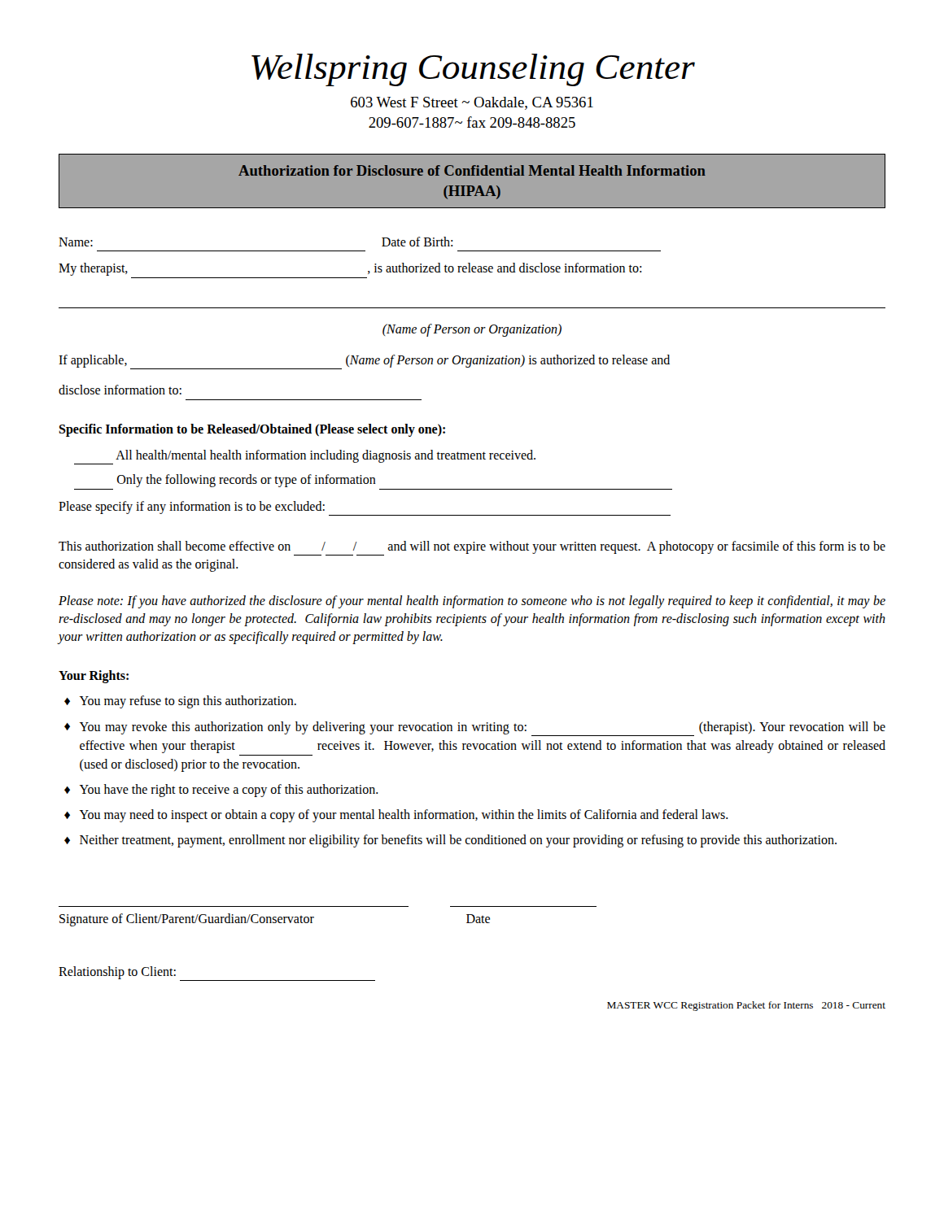Wellspring Counseling Center
603 West F Street ~ Oakdale, CA 95361
209-607-1887~ fax 209-848-8825
Authorization for Disclosure of Confidential Mental Health Information
(HIPAA)
Name: Date of Birth:
My therapist, , is authorized to release and disclose information to:
(Name of Person or Organization)
If applicable, (Name of Person or Organization) is authorized to release and
disclose information to:
Specific Information to be Released/Obtained (Please select only one):
All health/mental health information including diagnosis and treatment received.
Only the following records or type of information
Please specify if any information is to be excluded:
This authorization shall become effective on / / and will not expire without your written request. A photocopy or facsimile of this form is to be considered as valid as the original.
Please note: If you have authorized the disclosure of your mental health information to someone who is not legally required to keep it confidential, it may be re-disclosed and may no longer be protected. California law prohibits recipients of your health information from re-disclosing such information except with your written authorization or as specifically required or permitted by law.
Your Rights:
You may refuse to sign this authorization.
You may revoke this authorization only by delivering your revocation in writing to: (therapist). Your revocation will be effective when your therapist receives it. However, this revocation will not extend to information that was already obtained or released (used or disclosed) prior to the revocation.
You have the right to receive a copy of this authorization.
You may need to inspect or obtain a copy of your mental health information, within the limits of California and federal laws.
Neither treatment, payment, enrollment nor eligibility for benefits will be conditioned on your providing or refusing to provide this authorization.
Signature of Client/Parent/Guardian/Conservator
Date
Relationship to Client:
MASTER WCC Registration Packet for Interns 2018 - Current